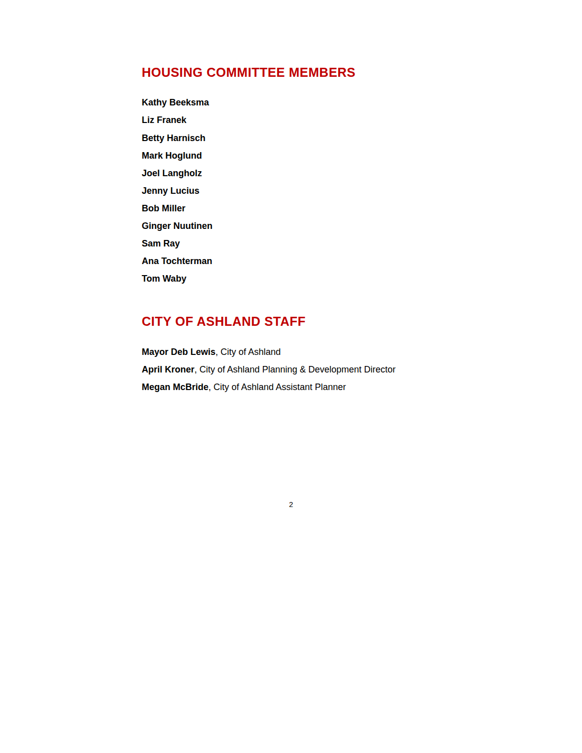HOUSING COMMITTEE MEMBERS
Kathy Beeksma
Liz Franek
Betty Harnisch
Mark Hoglund
Joel Langholz
Jenny Lucius
Bob Miller
Ginger Nuutinen
Sam Ray
Ana Tochterman
Tom Waby
CITY OF ASHLAND STAFF
Mayor Deb Lewis, City of Ashland
April Kroner, City of Ashland Planning & Development Director
Megan McBride, City of Ashland Assistant Planner
2